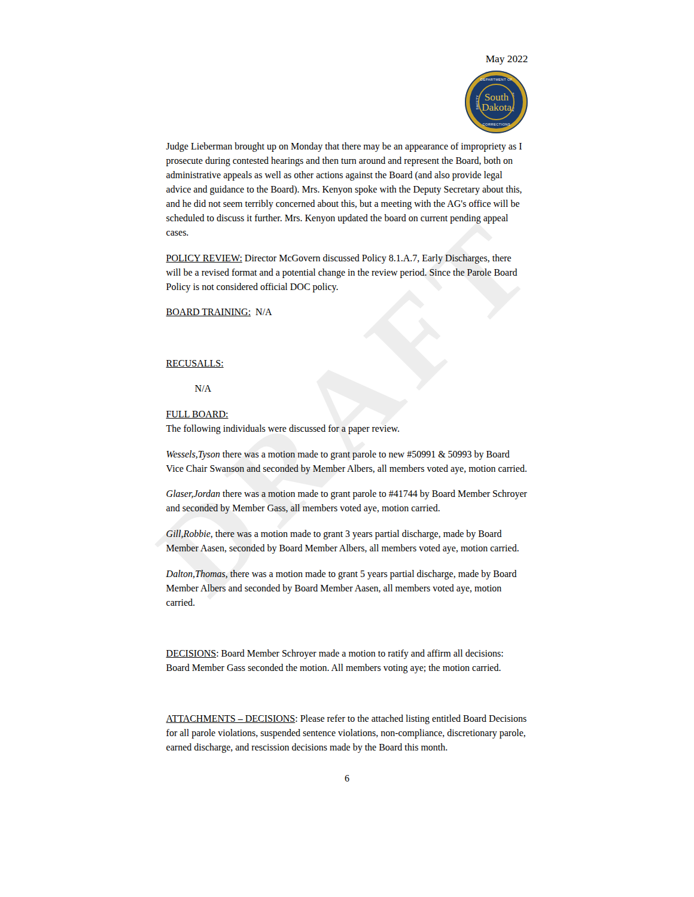DRAFT
May 2022
Department of Safety Security Corrections
South Dakota
Judge Lieberman brought up on Monday that there may be an appearance of impropriety as I prosecute during contested hearings and then turn around and represent the Board, both on administrative appeals as well as other actions against the Board (and also provide legal advice and guidance to the Board). Mrs. Kenyon spoke with the Deputy Secretary about this, and he did not seem terribly concerned about this, but a meeting with the AG's office will be scheduled to discuss it further. Mrs. Kenyon updated the board on current pending appeal cases.
POLICY REVIEW: Director McGovern discussed Policy 8.1.A.7, Early Discharges, there will be a revised format and a potential change in the review period. Since the Parole Board Policy is not considered official DOC policy.
BOARD TRAINING: N/A
RECUSALLS:
N/A
FULL BOARD:
The following individuals were discussed for a paper review.
Wessels,Tyson there was a motion made to grant parole to new #50991 & 50993 by Board Vice Chair Swanson and seconded by Member Albers, all members voted aye, motion carried.
Glaser,Jordan there was a motion made to grant parole to #41744 by Board Member Schroyer and seconded by Member Gass, all members voted aye, motion carried.
Gill,Robbie, there was a motion made to grant 3 years partial discharge, made by Board Member Aasen, seconded by Board Member Albers, all members voted aye, motion carried.
Dalton,Thomas, there was a motion made to grant 5 years partial discharge, made by Board Member Albers and seconded by Board Member Aasen, all members voted aye, motion carried.
DECISIONS: Board Member Schroyer made a motion to ratify and affirm all decisions: Board Member Gass seconded the motion. All members voting aye; the motion carried.
ATTACHMENTS – DECISIONS: Please refer to the attached listing entitled Board Decisions for all parole violations, suspended sentence violations, non-compliance, discretionary parole, earned discharge, and rescission decisions made by the Board this month.
6